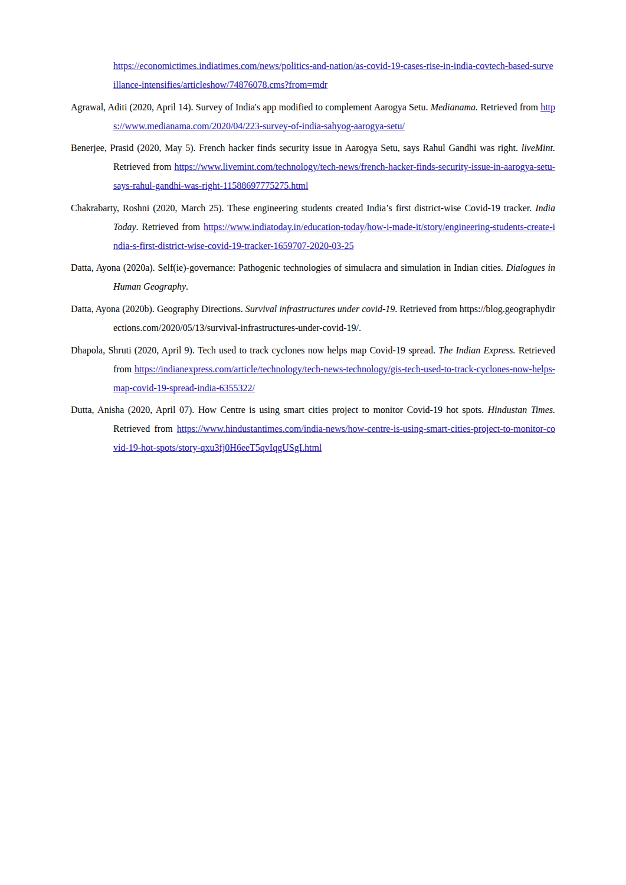https://economictimes.indiatimes.com/news/politics-and-nation/as-covid-19-cases-rise-in-india-covtech-based-surveillance-intensifies/articleshow/74876078.cms?from=mdr
Agrawal, Aditi (2020, April 14). Survey of India's app modified to complement Aarogya Setu. Medianama. Retrieved from https://www.medianama.com/2020/04/223-survey-of-india-sahyog-aarogya-setu/
Benerjee, Prasid (2020, May 5). French hacker finds security issue in Aarogya Setu, says Rahul Gandhi was right. liveMint. Retrieved from https://www.livemint.com/technology/tech-news/french-hacker-finds-security-issue-in-aarogya-setu-says-rahul-gandhi-was-right-11588697775275.html
Chakrabarty, Roshni (2020, March 25). These engineering students created India’s first district-wise Covid-19 tracker. India Today. Retrieved from https://www.indiatoday.in/education-today/how-i-made-it/story/engineering-students-create-india-s-first-district-wise-covid-19-tracker-1659707-2020-03-25
Datta, Ayona (2020a). Self(ie)-governance: Pathogenic technologies of simulacra and simulation in Indian cities. Dialogues in Human Geography.
Datta, Ayona (2020b). Geography Directions. Survival infrastructures under covid-19. Retrieved from https://blog.geographydirections.com/2020/05/13/survival-infrastructures-under-covid-19/.
Dhapola, Shruti (2020, April 9). Tech used to track cyclones now helps map Covid-19 spread. The Indian Express. Retrieved from https://indianexpress.com/article/technology/tech-news-technology/gis-tech-used-to-track-cyclones-now-helps-map-covid-19-spread-india-6355322/
Dutta, Anisha (2020, April 07). How Centre is using smart cities project to monitor Covid-19 hot spots. Hindustan Times. Retrieved from https://www.hindustantimes.com/india-news/how-centre-is-using-smart-cities-project-to-monitor-covid-19-hot-spots/story-qxu3fj0H6eeT5qvIqgUSgI.html